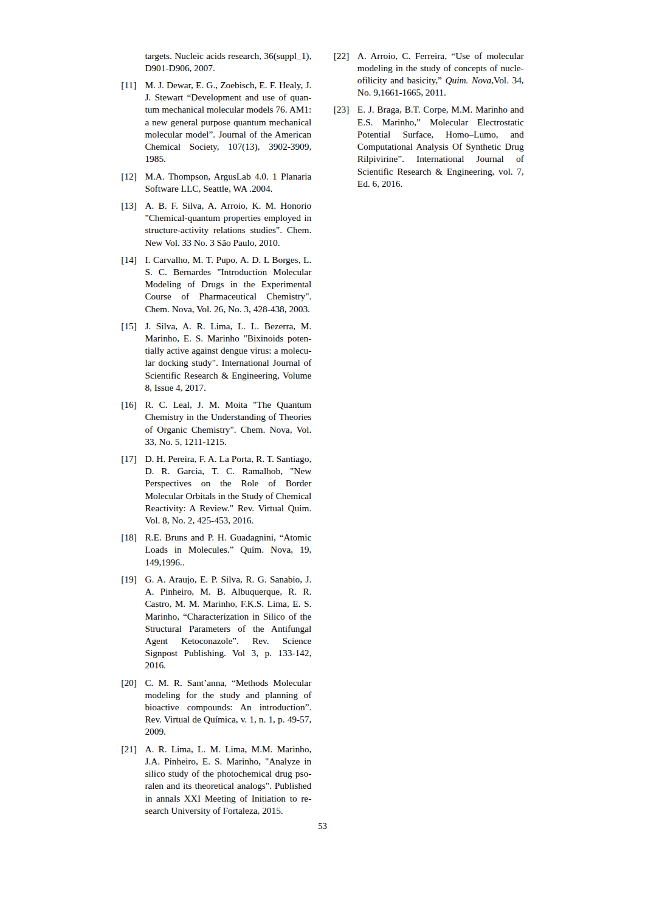targets. Nucleic acids research, 36(suppl_1), D901-D906, 2007.
[11] M. J. Dewar, E. G., Zoebisch, E. F. Healy, J. J. Stewart “Development and use of quantum mechanical molecular models 76. AM1: a new general purpose quantum mechanical molecular model”. Journal of the American Chemical Society, 107(13), 3902-3909, 1985.
[12] M.A. Thompson, ArgusLab 4.0. 1 Planaria Software LLC, Seattle, WA .2004.
[13] A. B. F. Silva, A. Arroio, K. M. Honorio "Chemical-quantum properties employed in structure-activity relations studies". Chem. New Vol. 33 No. 3 São Paulo, 2010.
[14] I. Carvalho, M. T. Pupo, A. D. L Borges, L. S. C. Bernardes "Introduction Molecular Modeling of Drugs in the Experimental Course of Pharmaceutical Chemistry". Chem. Nova, Vol. 26, No. 3, 428-438, 2003.
[15] J. Silva, A. R. Lima, L. L. Bezerra, M. Marinho, E. S. Marinho "Bixinoids potentially active against dengue virus: a molecular docking study". International Journal of Scientific Research & Engineering, Volume 8, Issue 4, 2017.
[16] R. C. Leal, J. M. Moita "The Quantum Chemistry in the Understanding of Theories of Organic Chemistry". Chem. Nova, Vol. 33, No. 5, 1211-1215.
[17] D. H. Pereira, F. A. La Porta, R. T. Santiago, D. R. Garcia, T. C. Ramalhob, "New Perspectives on the Role of Border Molecular Orbitals in the Study of Chemical Reactivity: A Review." Rev. Virtual Quim. Vol. 8, No. 2, 425-453, 2016.
[18] R.E. Bruns and P. H. Guadagnini, “Atomic Loads in Molecules.” Quím. Nova, 19, 149,1996..
[19] G. A. Araujo, E. P. Silva, R. G. Sanabio, J. A. Pinheiro, M. B. Albuquerque, R. R. Castro, M. M. Marinho, F.K.S. Lima, E. S. Marinho, “Characterization in Silico of the Structural Parameters of the Antifungal Agent Ketoconazole”. Rev. Science Signpost Publishing. Vol 3, p. 133-142, 2016.
[20] C. M. R. Sant’anna, “Methods Molecular modeling for the study and planning of bioactive compounds: An introduction”. Rev. Virtual de Química, v. 1, n. 1, p. 49-57, 2009.
[21] A. R. Lima, L. M. Lima, M.M. Marinho, J.A. Pinheiro, E. S. Marinho, "Analyze in silico study of the photochemical drug psoralen and its theoretical analogs". Published in annals XXI Meeting of Initiation to research University of Fortaleza, 2015.
[22] A. Arroio, C. Ferreira, “Use of molecular modeling in the study of concepts of nucleofilicity and basicity,” Quim. Nova,Vol. 34, No. 9,1661-1665, 2011.
[23] E. J. Braga, B.T. Corpe, M.M. Marinho and E.S. Marinho,” Molecular Electrostatic Potential Surface, Homo–Lumo, and Computational Analysis Of Synthetic Drug Rilpivirine”. International Journal of Scientific Research & Engineering, vol. 7, Ed. 6, 2016.
53